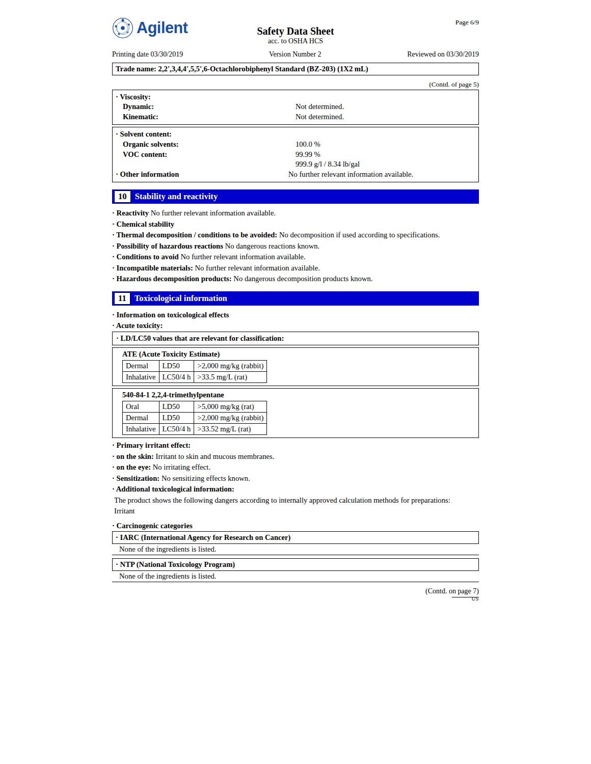Agilent
Page 6/9
Safety Data Sheet
acc. to OSHA HCS
Printing date 03/30/2019
Version Number 2
Reviewed on 03/30/2019
Trade name: 2,2',3,4,4',5,5',6-Octachlorobiphenyl Standard (BZ-203) (1X2 mL)
(Contd. of page 5)
· Viscosity:
Dynamic:
Not determined.
Kinematic:
Not determined.
· Solvent content:
Organic solvents:
100.0 %
VOC content:
99.99 %
999.9 g/l / 8.34 lb/gal
· Other information
No further relevant information available.
10
Stability and reactivity
· Reactivity No further relevant information available.
· Chemical stability
· Thermal decomposition / conditions to be avoided: No decomposition if used according to specifications.
· Possibility of hazardous reactions No dangerous reactions known.
· Conditions to avoid No further relevant information available.
· Incompatible materials: No further relevant information available.
· Hazardous decomposition products: No dangerous decomposition products known.
11
Toxicological information
· Information on toxicological effects
· Acute toxicity:
· LD/LC50 values that are relevant for classification:
ATE (Acute Toxicity Estimate)
| Dermal | LD50 | >2,000 mg/kg (rabbit) |
| Inhalative | LC50/4 h | >33.5 mg/L (rat) |
540-84-1 2,2,4-trimethylpentane
| Oral | LD50 | >5,000 mg/kg (rat) |
| Dermal | LD50 | >2,000 mg/kg (rabbit) |
| Inhalative | LC50/4 h | >33.52 mg/L (rat) |
· Primary irritant effect:
· on the skin: Irritant to skin and mucous membranes.
· on the eye: No irritating effect.
· Sensitization: No sensitizing effects known.
· Additional toxicological information:
The product shows the following dangers according to internally approved calculation methods for preparations:
Irritant
· Carcinogenic categories
· IARC (International Agency for Research on Cancer)
None of the ingredients is listed.
· NTP (National Toxicology Program)
None of the ingredients is listed.
(Contd. on page 7)
US